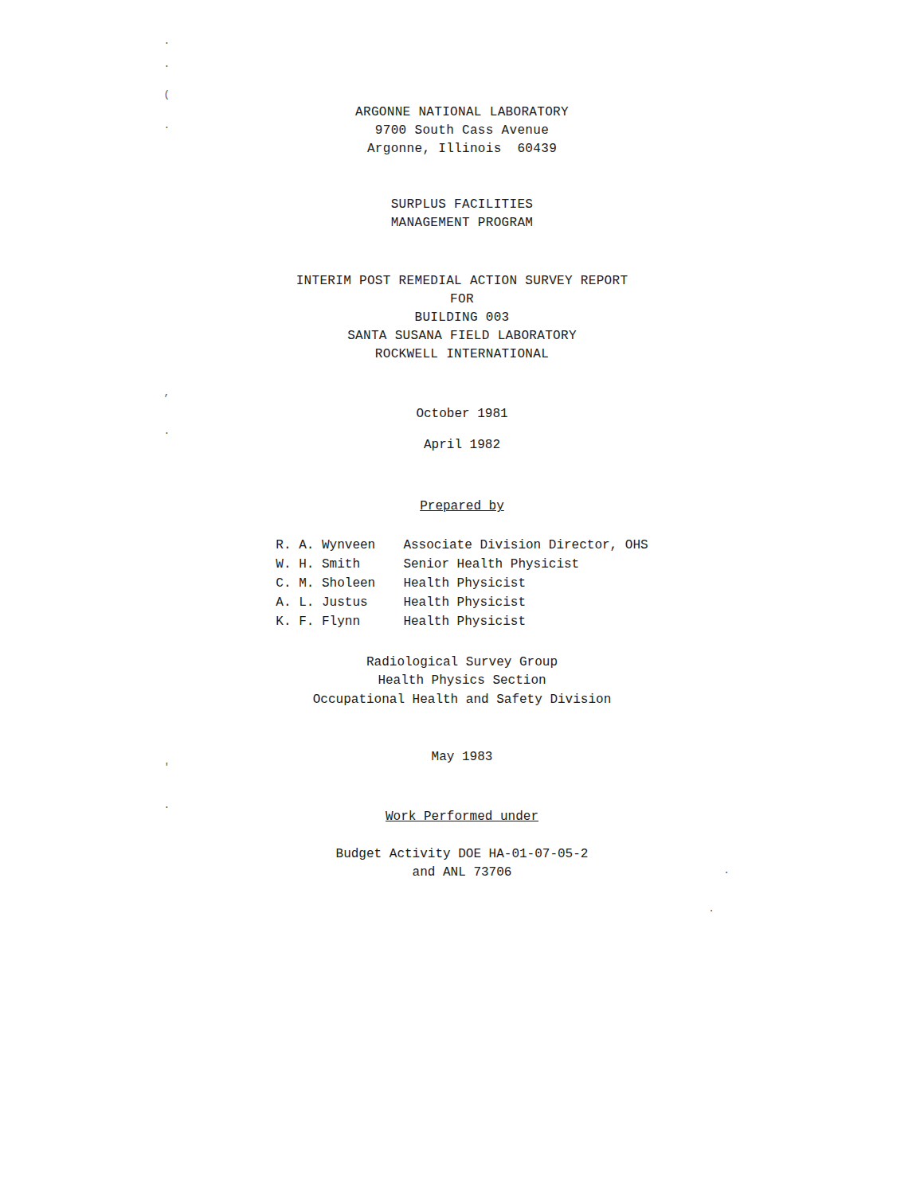. . ( . , . ' .
ARGONNE NATIONAL LABORATORY
9700 South Cass Avenue
Argonne, Illinois 60439
SURPLUS FACILITIES
MANAGEMENT PROGRAM
INTERIM POST REMEDIAL ACTION SURVEY REPORT
FOR
BUILDING 003
SANTA SUSANA FIELD LABORATORY
ROCKWELL INTERNATIONAL
October 1981
April 1982
Prepared by
| R. A. Wynveen | Associate Division Director, OHS |
| W. H. Smith | Senior Health Physicist |
| C. M. Sholeen | Health Physicist |
| A. L. Justus | Health Physicist |
| K. F. Flynn | Health Physicist |
Radiological Survey Group
Health Physics Section
Occupational Health and Safety Division
May 1983
Work Performed under
Budget Activity DOE HA-01-07-05-2
and ANL 73706
.
.